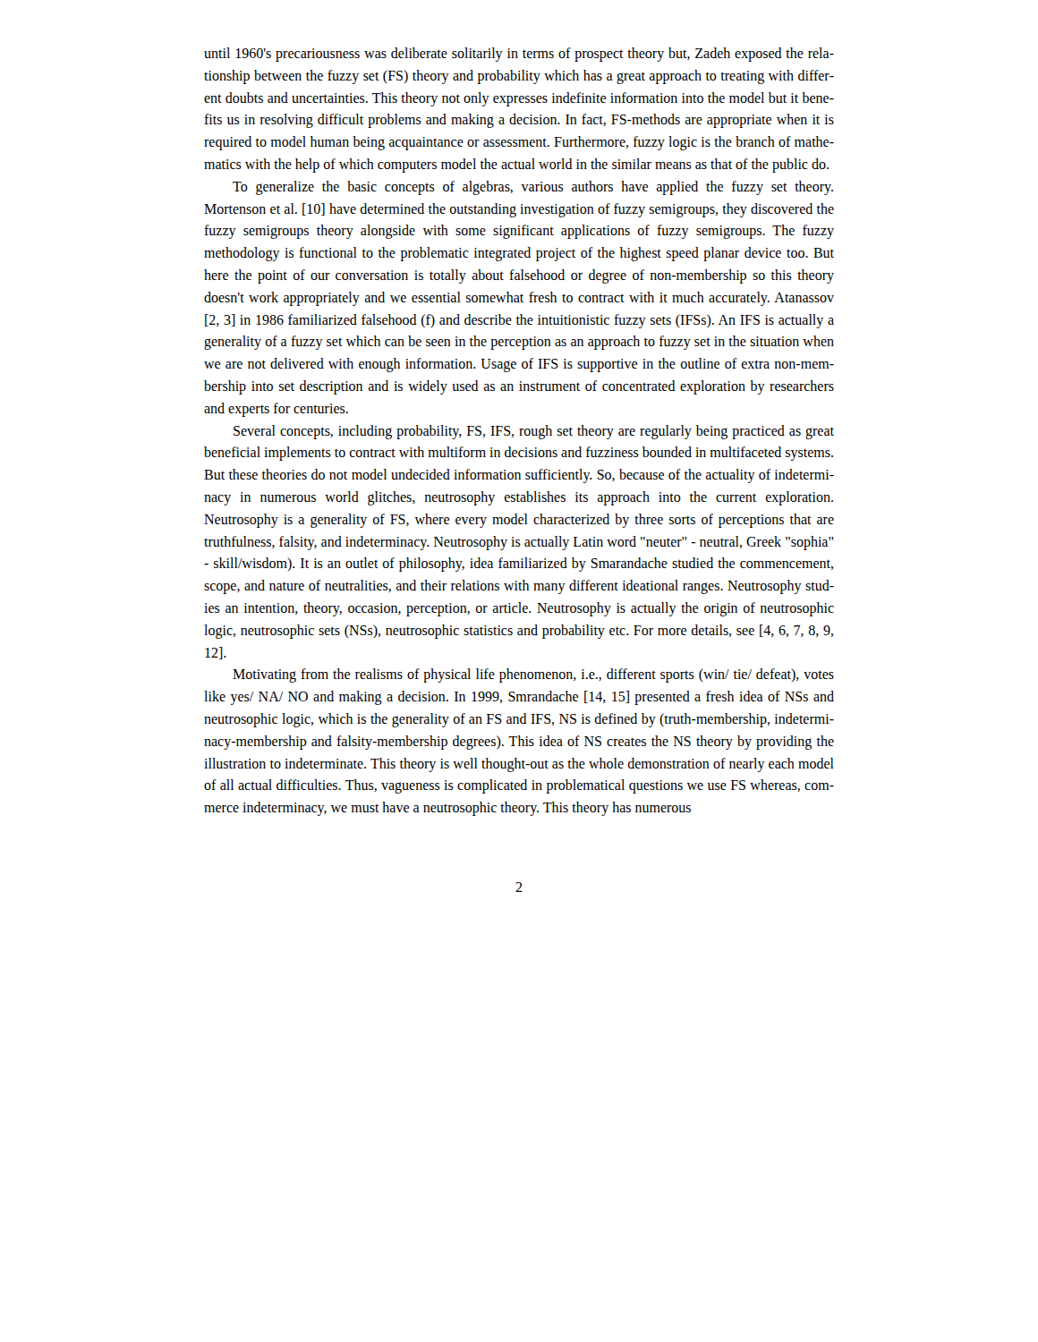until 1960's precariousness was deliberate solitarily in terms of prospect theory but, Zadeh exposed the relationship between the fuzzy set (FS) theory and probability which has a great approach to treating with different doubts and uncertainties. This theory not only expresses indefinite information into the model but it benefits us in resolving difficult problems and making a decision. In fact, FS-methods are appropriate when it is required to model human being acquaintance or assessment. Furthermore, fuzzy logic is the branch of mathematics with the help of which computers model the actual world in the similar means as that of the public do.
To generalize the basic concepts of algebras, various authors have applied the fuzzy set theory. Mortenson et al. [10] have determined the outstanding investigation of fuzzy semigroups, they discovered the fuzzy semigroups theory alongside with some significant applications of fuzzy semigroups. The fuzzy methodology is functional to the problematic integrated project of the highest speed planar device too. But here the point of our conversation is totally about falsehood or degree of non-membership so this theory doesn't work appropriately and we essential somewhat fresh to contract with it much accurately. Atanassov [2, 3] in 1986 familiarized falsehood (f) and describe the intuitionistic fuzzy sets (IFSs). An IFS is actually a generality of a fuzzy set which can be seen in the perception as an approach to fuzzy set in the situation when we are not delivered with enough information. Usage of IFS is supportive in the outline of extra non-membership into set description and is widely used as an instrument of concentrated exploration by researchers and experts for centuries.
Several concepts, including probability, FS, IFS, rough set theory are regularly being practiced as great beneficial implements to contract with multiform in decisions and fuzziness bounded in multifaceted systems. But these theories do not model undecided information sufficiently. So, because of the actuality of indeterminacy in numerous world glitches, neutrosophy establishes its approach into the current exploration. Neutrosophy is a generality of FS, where every model characterized by three sorts of perceptions that are truthfulness, falsity, and indeterminacy. Neutrosophy is actually Latin word "neuter" - neutral, Greek "sophia" - skill/wisdom). It is an outlet of philosophy, idea familiarized by Smarandache studied the commencement, scope, and nature of neutralities, and their relations with many different ideational ranges. Neutrosophy studies an intention, theory, occasion, perception, or article. Neutrosophy is actually the origin of neutrosophic logic, neutrosophic sets (NSs), neutrosophic statistics and probability etc. For more details, see [4, 6, 7, 8, 9, 12].
Motivating from the realisms of physical life phenomenon, i.e., different sports (win/ tie/ defeat), votes like yes/ NA/ NO and making a decision. In 1999, Smrandache [14, 15] presented a fresh idea of NSs and neutrosophic logic, which is the generality of an FS and IFS, NS is defined by (truth-membership, indeterminacy-membership and falsity-membership degrees). This idea of NS creates the NS theory by providing the illustration to indeterminate. This theory is well thought-out as the whole demonstration of nearly each model of all actual difficulties. Thus, vagueness is complicated in problematical questions we use FS whereas, commerce indeterminacy, we must have a neutrosophic theory. This theory has numerous
2